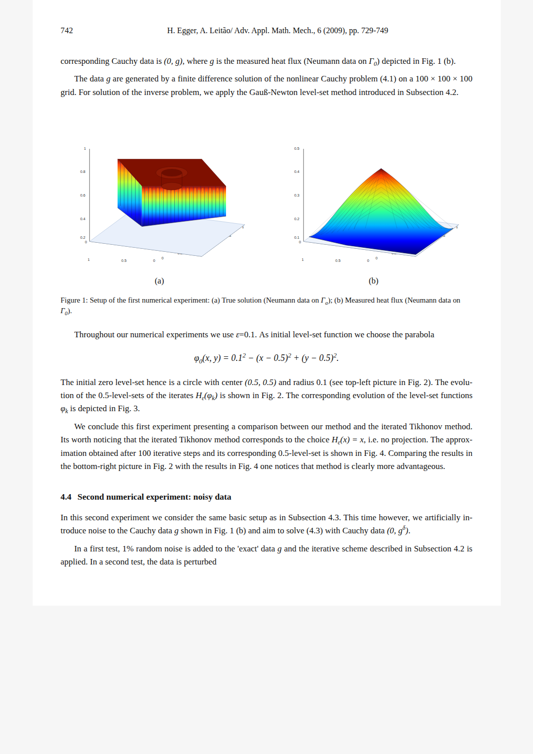742 H. Egger, A. Leitão/ Adv. Appl. Math. Mech., 6 (2009), pp. 729-749
corresponding Cauchy data is (0, g), where g is the measured heat flux (Neumann data on Γ0) depicted in Fig. 1 (b).
The data g are generated by a finite difference solution of the nonlinear Cauchy problem (4.1) on a 100 × 100 × 100 grid. For solution of the inverse problem, we apply the Gauß-Newton level-set method introduced in Subsection 4.2.
1 0.8 0.6 0.4 0.2 0 1 0.5 0 0 0.2 0.4 0.6 0.8 1
(a)
0.5 0.4 0.3 0.2 0.1 0 1 0.5 0 0 0.2 0.4 0.6 0.8 1
(b)
Figure 1: Setup of the first numerical experiment: (a) True solution (Neumann data on Γa); (b) Measured heat flux (Neumann data on Γ0).
Throughout our numerical experiments we use ε=0.1. As initial level-set function we choose the parabola
φ0(x, y) = 0.12 − (x − 0.5)2 + (y − 0.5)2.
The initial zero level-set hence is a circle with center (0.5, 0.5) and radius 0.1 (see top-left picture in Fig. 2). The evolution of the 0.5-level-sets of the iterates Hε(φk) is shown in Fig. 2. The corresponding evolution of the level-set functions φk is depicted in Fig. 3.
We conclude this first experiment presenting a comparison between our method and the iterated Tikhonov method. Its worth noticing that the iterated Tikhonov method corresponds to the choice Hε(x) = x, i.e. no projection. The approximation obtained after 100 iterative steps and its corresponding 0.5-level-set is shown in Fig. 4. Comparing the results in the bottom-right picture in Fig. 2 with the results in Fig. 4 one notices that method is clearly more advantageous.
4.4 Second numerical experiment: noisy data
In this second experiment we consider the same basic setup as in Subsection 4.3. This time however, we artificially introduce noise to the Cauchy data g shown in Fig. 1 (b) and aim to solve (4.3) with Cauchy data (0, gδ).
In a first test, 1% random noise is added to the 'exact' data g and the iterative scheme described in Subsection 4.2 is applied. In a second test, the data is perturbed